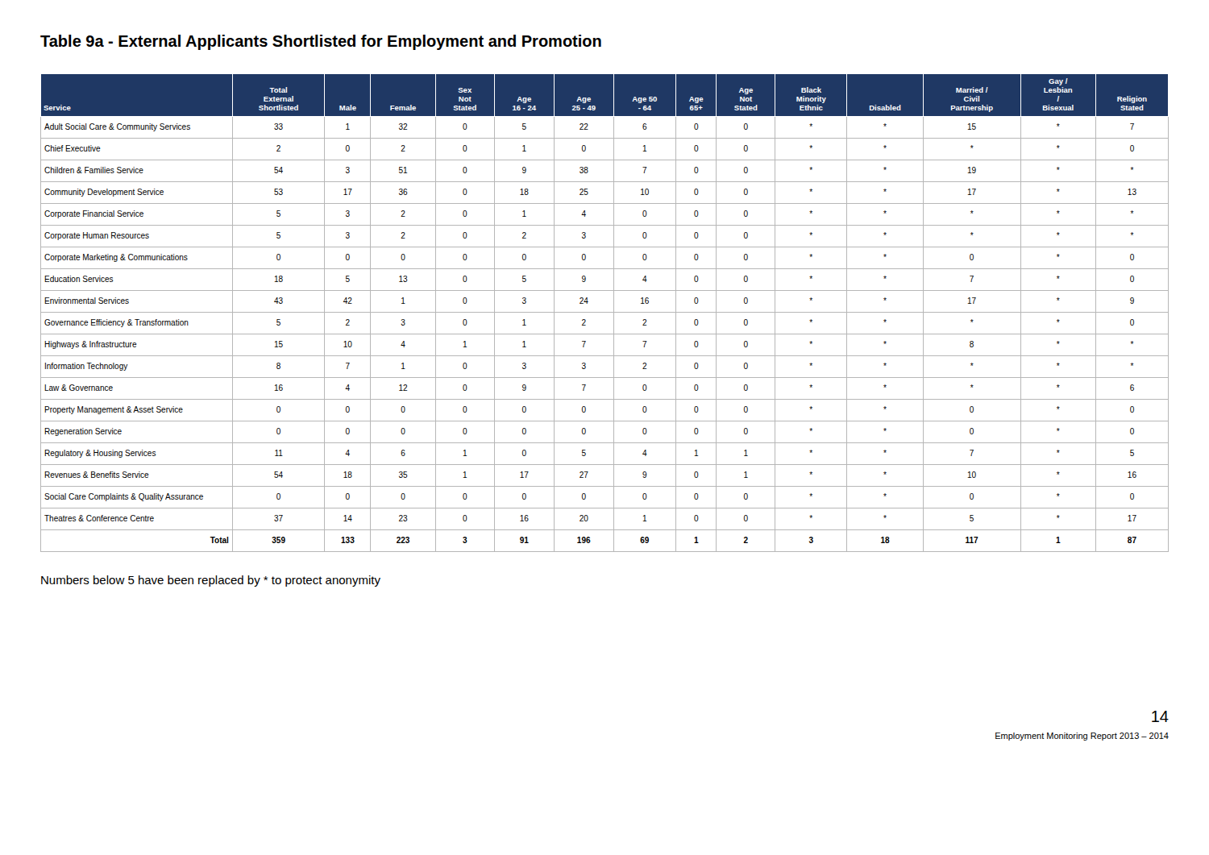Table 9a - External Applicants Shortlisted for Employment and Promotion
| Service | Total External Shortlisted | Male | Female | Sex Not Stated | Age 16 - 24 | Age 25 - 49 | Age 50 - 64 | Age 65+ | Age Not Stated | Black Minority Ethnic | Disabled | Married / Civil Partnership | Gay / Lesbian / Bisexual | Religion Stated |
| --- | --- | --- | --- | --- | --- | --- | --- | --- | --- | --- | --- | --- | --- | --- |
| Adult Social Care & Community Services | 33 | 1 | 32 | 0 | 5 | 22 | 6 | 0 | 0 | * | * | 15 | * | 7 |
| Chief Executive | 2 | 0 | 2 | 0 | 1 | 0 | 1 | 0 | 0 | * | * | * | * | 0 |
| Children & Families Service | 54 | 3 | 51 | 0 | 9 | 38 | 7 | 0 | 0 | * | * | 19 | * | * |
| Community Development Service | 53 | 17 | 36 | 0 | 18 | 25 | 10 | 0 | 0 | * | * | 17 | * | 13 |
| Corporate Financial Service | 5 | 3 | 2 | 0 | 1 | 4 | 0 | 0 | 0 | * | * | * | * | * |
| Corporate Human Resources | 5 | 3 | 2 | 0 | 2 | 3 | 0 | 0 | 0 | * | * | * | * | * |
| Corporate Marketing & Communications | 0 | 0 | 0 | 0 | 0 | 0 | 0 | 0 | 0 | * | * | 0 | * | 0 |
| Education Services | 18 | 5 | 13 | 0 | 5 | 9 | 4 | 0 | 0 | * | * | 7 | * | 0 |
| Environmental Services | 43 | 42 | 1 | 0 | 3 | 24 | 16 | 0 | 0 | * | * | 17 | * | 9 |
| Governance Efficiency & Transformation | 5 | 2 | 3 | 0 | 1 | 2 | 2 | 0 | 0 | * | * | * | * | 0 |
| Highways & Infrastructure | 15 | 10 | 4 | 1 | 1 | 7 | 7 | 0 | 0 | * | * | 8 | * | * |
| Information Technology | 8 | 7 | 1 | 0 | 3 | 3 | 2 | 0 | 0 | * | * | * | * | * |
| Law & Governance | 16 | 4 | 12 | 0 | 9 | 7 | 0 | 0 | 0 | * | * | * | * | 6 |
| Property Management & Asset Service | 0 | 0 | 0 | 0 | 0 | 0 | 0 | 0 | 0 | * | * | 0 | * | 0 |
| Regeneration Service | 0 | 0 | 0 | 0 | 0 | 0 | 0 | 0 | 0 | * | * | 0 | * | 0 |
| Regulatory & Housing Services | 11 | 4 | 6 | 1 | 0 | 5 | 4 | 1 | 1 | * | * | 7 | * | 5 |
| Revenues & Benefits Service | 54 | 18 | 35 | 1 | 17 | 27 | 9 | 0 | 1 | * | * | 10 | * | 16 |
| Social Care Complaints & Quality Assurance | 0 | 0 | 0 | 0 | 0 | 0 | 0 | 0 | 0 | * | * | 0 | * | 0 |
| Theatres & Conference Centre | 37 | 14 | 23 | 0 | 16 | 20 | 1 | 0 | 0 | * | * | 5 | * | 17 |
| Total | 359 | 133 | 223 | 3 | 91 | 196 | 69 | 1 | 2 | 3 | 18 | 117 | 1 | 87 |
Numbers below 5 have been replaced by * to protect anonymity
14 Employment Monitoring Report 2013 – 2014